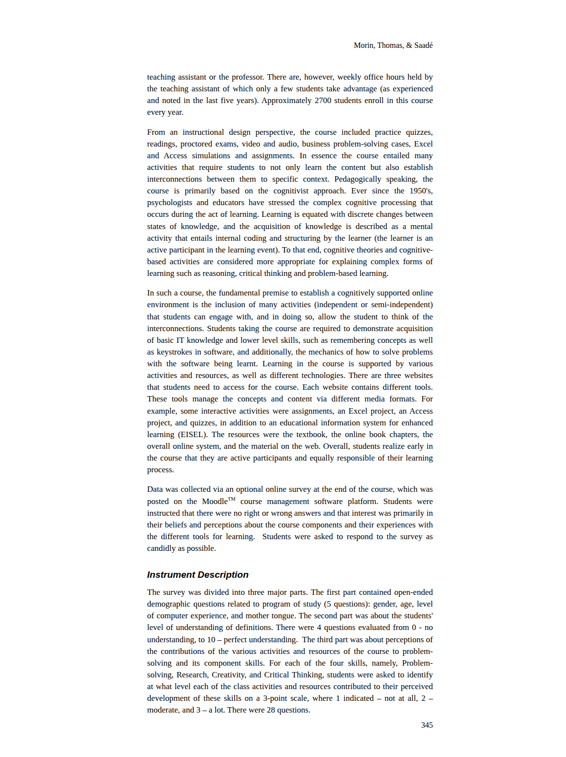Morin, Thomas, & Saadé
teaching assistant or the professor. There are, however, weekly office hours held by the teaching assistant of which only a few students take advantage (as experienced and noted in the last five years). Approximately 2700 students enroll in this course every year.
From an instructional design perspective, the course included practice quizzes, readings, proctored exams, video and audio, business problem-solving cases, Excel and Access simulations and assignments. In essence the course entailed many activities that require students to not only learn the content but also establish interconnections between them to specific context. Pedagogically speaking, the course is primarily based on the cognitivist approach. Ever since the 1950's, psychologists and educators have stressed the complex cognitive processing that occurs during the act of learning. Learning is equated with discrete changes between states of knowledge, and the acquisition of knowledge is described as a mental activity that entails internal coding and structuring by the learner (the learner is an active participant in the learning event). To that end, cognitive theories and cognitive-based activities are considered more appropriate for explaining complex forms of learning such as reasoning, critical thinking and problem-based learning.
In such a course, the fundamental premise to establish a cognitively supported online environment is the inclusion of many activities (independent or semi-independent) that students can engage with, and in doing so, allow the student to think of the interconnections. Students taking the course are required to demonstrate acquisition of basic IT knowledge and lower level skills, such as remembering concepts as well as keystrokes in software, and additionally, the mechanics of how to solve problems with the software being learnt. Learning in the course is supported by various activities and resources, as well as different technologies. There are three websites that students need to access for the course. Each website contains different tools. These tools manage the concepts and content via different media formats. For example, some interactive activities were assignments, an Excel project, an Access project, and quizzes, in addition to an educational information system for enhanced learning (EISEL). The resources were the textbook, the online book chapters, the overall online system, and the material on the web. Overall, students realize early in the course that they are active participants and equally responsible of their learning process.
Data was collected via an optional online survey at the end of the course, which was posted on the MoodleTM course management software platform. Students were instructed that there were no right or wrong answers and that interest was primarily in their beliefs and perceptions about the course components and their experiences with the different tools for learning. Students were asked to respond to the survey as candidly as possible.
Instrument Description
The survey was divided into three major parts. The first part contained open-ended demographic questions related to program of study (5 questions): gender, age, level of computer experience, and mother tongue. The second part was about the students' level of understanding of definitions. There were 4 questions evaluated from 0 - no understanding, to 10 – perfect understanding. The third part was about perceptions of the contributions of the various activities and resources of the course to problem-solving and its component skills. For each of the four skills, namely, Problem-solving, Research, Creativity, and Critical Thinking, students were asked to identify at what level each of the class activities and resources contributed to their perceived development of these skills on a 3-point scale, where 1 indicated – not at all, 2 – moderate, and 3 – a lot. There were 28 questions.
345